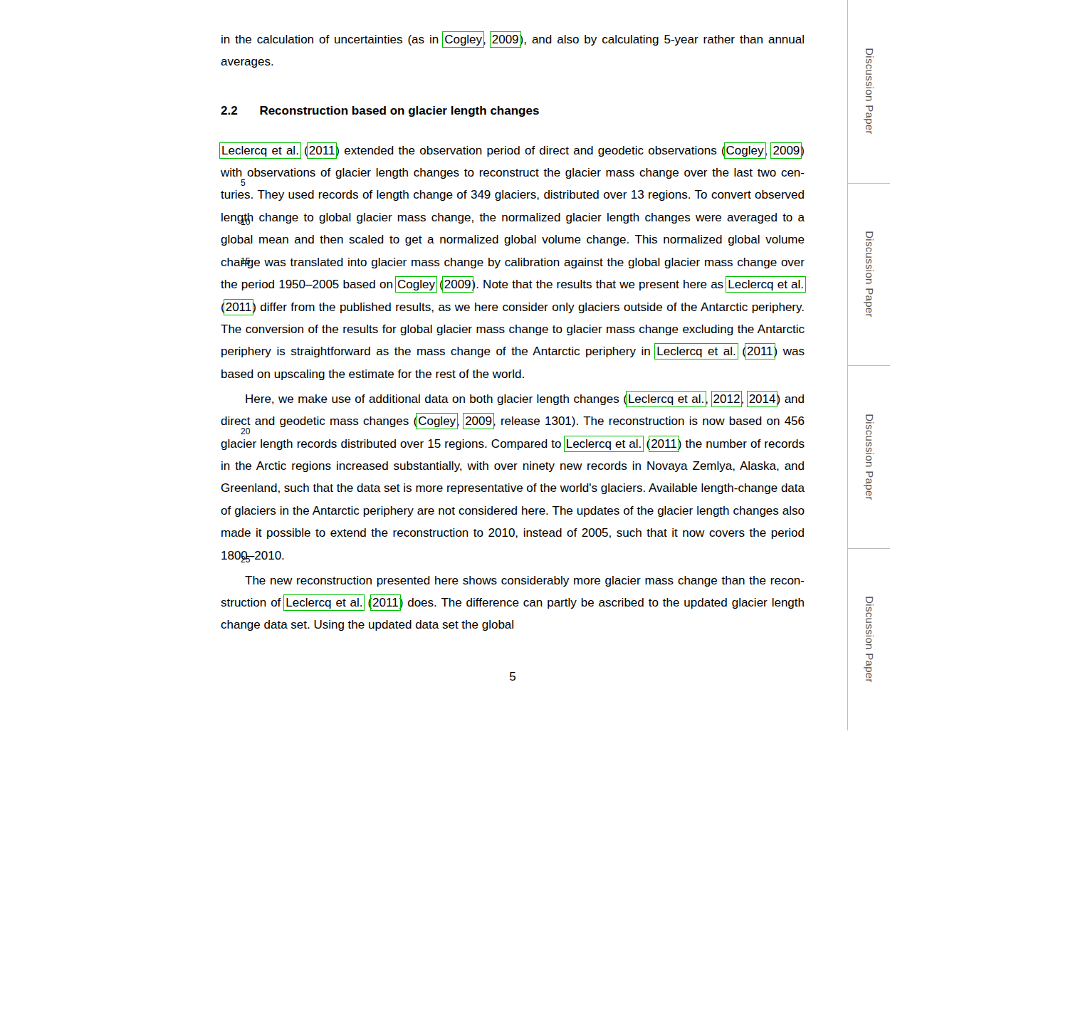Discussion Paper
Discussion Paper
Discussion Paper
Discussion Paper
in the calculation of uncertainties (as in Cogley, 2009), and also by calculating 5-year rather than annual averages.
2.2 Reconstruction based on glacier length changes
5 10 15
Leclercq et al. (2011) extended the observation period of direct and geodetic observations (Cogley, 2009) with observations of glacier length changes to reconstruct the glacier mass change over the last two centuries. They used records of length change of 349 glaciers, distributed over 13 regions. To convert observed length change to global glacier mass change, the normalized glacier length changes were averaged to a global mean and then scaled to get a normalized global volume change. This normalized global volume change was translated into glacier mass change by calibration against the global glacier mass change over the period 1950–2005 based on Cogley (2009). Note that the results that we present here as Leclercq et al. (2011) differ from the published results, as we here consider only glaciers outside of the Antarctic periphery. The conversion of the results for global glacier mass change to glacier mass change excluding the Antarctic periphery is straightforward as the mass change of the Antarctic periphery in Leclercq et al. (2011) was based on upscaling the estimate for the rest of the world.
20
Here, we make use of additional data on both glacier length changes (Leclercq et al., 2012, 2014) and direct and geodetic mass changes (Cogley, 2009, release 1301). The reconstruction is now based on 456 glacier length records distributed over 15 regions. Compared to Leclercq et al. (2011) the number of records in the Arctic regions increased substantially, with over ninety new records in Novaya Zemlya, Alaska, and Greenland, such that the data set is more representative of the world's glaciers. Available length-change data of glaciers in the Antarctic periphery are not considered here. The updates of the glacier length changes also made it possible to extend the reconstruction to 2010, instead of 2005, such that it now covers the period 1800–2010.
25
The new reconstruction presented here shows considerably more glacier mass change than the reconstruction of Leclercq et al. (2011) does. The difference can partly be ascribed to the updated glacier length change data set. Using the updated data set the global
5